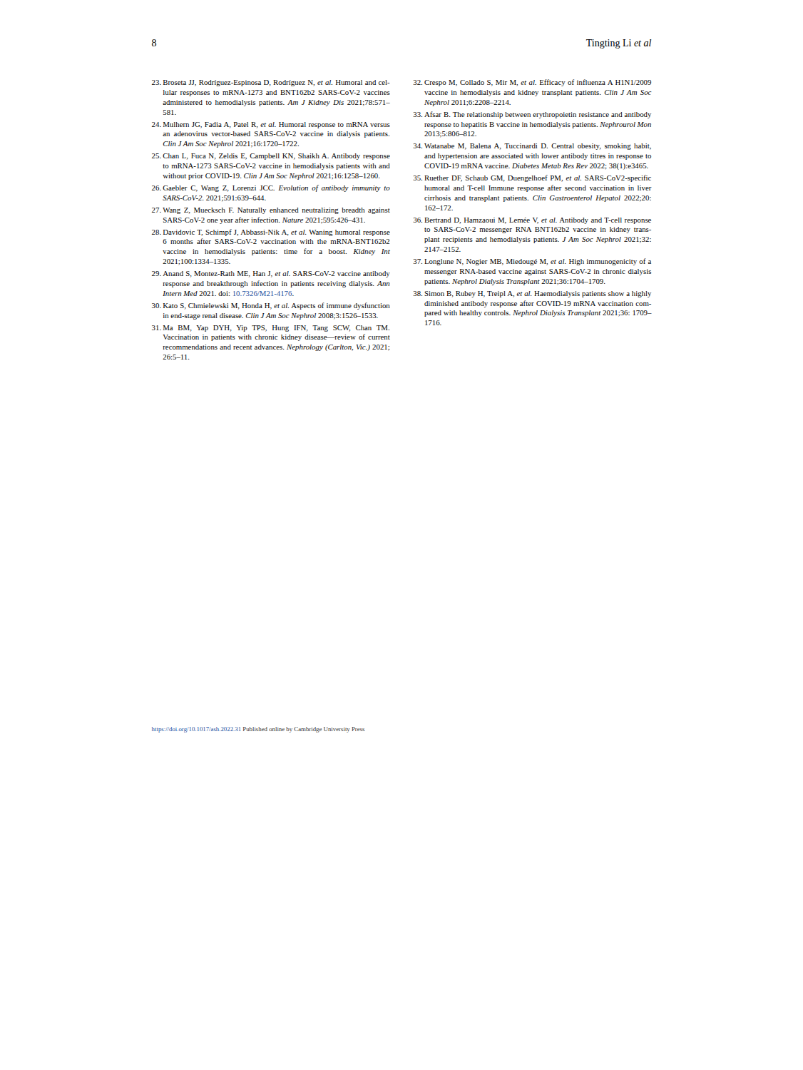8 Tingting Li et al
23 Broseta JJ, Rodríguez-Espinosa D, Rodríguez N, et al. Humoral and cellular responses to mRNA-1273 and BNT162b2 SARS-CoV-2 vaccines administered to hemodialysis patients. Am J Kidney Dis 2021;78:571–581.
24 Mulhern JG, Fadia A, Patel R, et al. Humoral response to mRNA versus an adenovirus vector-based SARS-CoV-2 vaccine in dialysis patients. Clin J Am Soc Nephrol 2021;16:1720–1722.
25 Chan L, Fuca N, Zeldis E, Campbell KN, Shaikh A. Antibody response to mRNA-1273 SARS-CoV-2 vaccine in hemodialysis patients with and without prior COVID-19. Clin J Am Soc Nephrol 2021;16:1258–1260.
26 Gaebler C, Wang Z, Lorenzi JCC. Evolution of antibody immunity to SARS-CoV-2. 2021;591:639–644.
27 Wang Z, Muecksch F. Naturally enhanced neutralizing breadth against SARS-CoV-2 one year after infection. Nature 2021;595:426–431.
28 Davidovic T, Schimpf J, Abbassi-Nik A, et al. Waning humoral response 6 months after SARS-CoV-2 vaccination with the mRNA-BNT162b2 vaccine in hemodialysis patients: time for a boost. Kidney Int 2021;100:1334–1335.
29 Anand S, Montez-Rath ME, Han J, et al. SARS-CoV-2 vaccine antibody response and breakthrough infection in patients receiving dialysis. Ann Intern Med 2021. doi: 10.7326/M21-4176.
30 Kato S, Chmielewski M, Honda H, et al. Aspects of immune dysfunction in end-stage renal disease. Clin J Am Soc Nephrol 2008;3:1526–1533.
31 Ma BM, Yap DYH, Yip TPS, Hung IFN, Tang SCW, Chan TM. Vaccination in patients with chronic kidney disease—review of current recommendations and recent advances. Nephrology (Carlton, Vic.) 2021; 26:5–11.
32 Crespo M, Collado S, Mir M, et al. Efficacy of influenza A H1N1/2009 vaccine in hemodialysis and kidney transplant patients. Clin J Am Soc Nephrol 2011;6:2208–2214.
33 Afsar B. The relationship between erythropoietin resistance and antibody response to hepatitis B vaccine in hemodialysis patients. Nephrourol Mon 2013;5:806–812.
34 Watanabe M, Balena A, Tuccinardi D. Central obesity, smoking habit, and hypertension are associated with lower antibody titres in response to COVID-19 mRNA vaccine. Diabetes Metab Res Rev 2022; 38(1):e3465.
35 Ruether DF, Schaub GM, Duengelhoef PM, et al. SARS-CoV2-specific humoral and T-cell Immune response after second vaccination in liver cirrhosis and transplant patients. Clin Gastroenterol Hepatol 2022;20: 162–172.
36 Bertrand D, Hamzaoui M, Lemée V, et al. Antibody and T-cell response to SARS-CoV-2 messenger RNA BNT162b2 vaccine in kidney transplant recipients and hemodialysis patients. J Am Soc Nephrol 2021;32: 2147–2152.
37 Longlune N, Nogier MB, Miedougé M, et al. High immunogenicity of a messenger RNA-based vaccine against SARS-CoV-2 in chronic dialysis patients. Nephrol Dialysis Transplant 2021;36:1704–1709.
38 Simon B, Rubey H, Treipl A, et al. Haemodialysis patients show a highly diminished antibody response after COVID-19 mRNA vaccination compared with healthy controls. Nephrol Dialysis Transplant 2021;36: 1709–1716.
https://doi.org/10.1017/ash.2022.31 Published online by Cambridge University Press